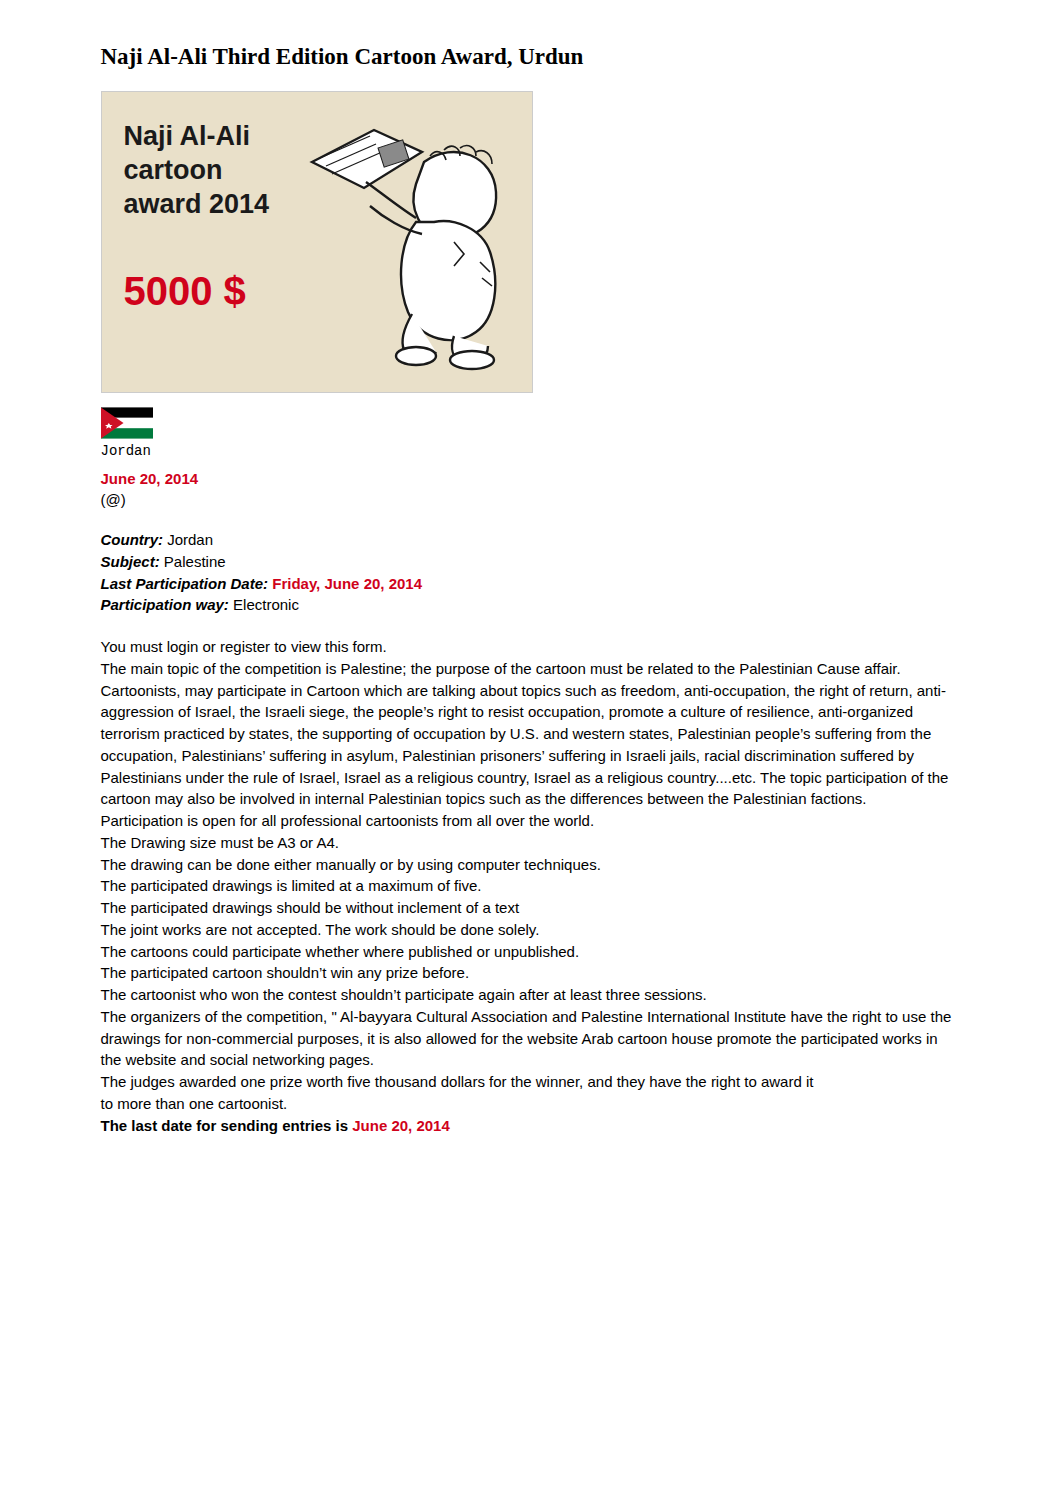Naji Al-Ali Third Edition Cartoon Award, Urdun
Naji Al-Ali
cartoon
award 2014
5000 $
Jordan
June 20, 2014
(@)
Country: Jordan
Subject: Palestine
Last Participation Date: Friday, June 20, 2014
Participation way: Electronic
You must login or register to view this form.
The main topic of the competition is Palestine; the purpose of the cartoon must be related to the Palestinian Cause affair. Cartoonists, may participate in Cartoon which are talking about topics such as freedom, anti-occupation, the right of return, anti- aggression of Israel, the Israeli siege, the people’s right to resist occupation, promote a culture of resilience, anti-organized terrorism practiced by states, the supporting of occupation by U.S. and western states, Palestinian people’s suffering from the occupation, Palestinians’ suffering in asylum, Palestinian prisoners’ suffering in Israeli jails, racial discrimination suffered by Palestinians under the rule of Israel, Israel as a religious country, Israel as a religious country....etc. The topic participation of the cartoon may also be involved in internal Palestinian topics such as the differences between the Palestinian factions.
Participation is open for all professional cartoonists from all over the world.
The Drawing size must be A3 or A4.
The drawing can be done either manually or by using computer techniques.
The participated drawings is limited at a maximum of five.
The participated drawings should be without inclement of a text
The joint works are not accepted. The work should be done solely.
The cartoons could participate whether where published or unpublished.
The participated cartoon shouldn’t win any prize before.
The cartoonist who won the contest shouldn’t participate again after at least three sessions.
The organizers of the competition, " Al-bayyara Cultural Association and Palestine International Institute have the right to use the drawings for non-commercial purposes, it is also allowed for the website Arab cartoon house promote the participated works in the website and social networking pages.
The judges awarded one prize worth five thousand dollars for the winner, and they have the right to award it
to more than one cartoonist.
The last date for sending entries is June 20, 2014